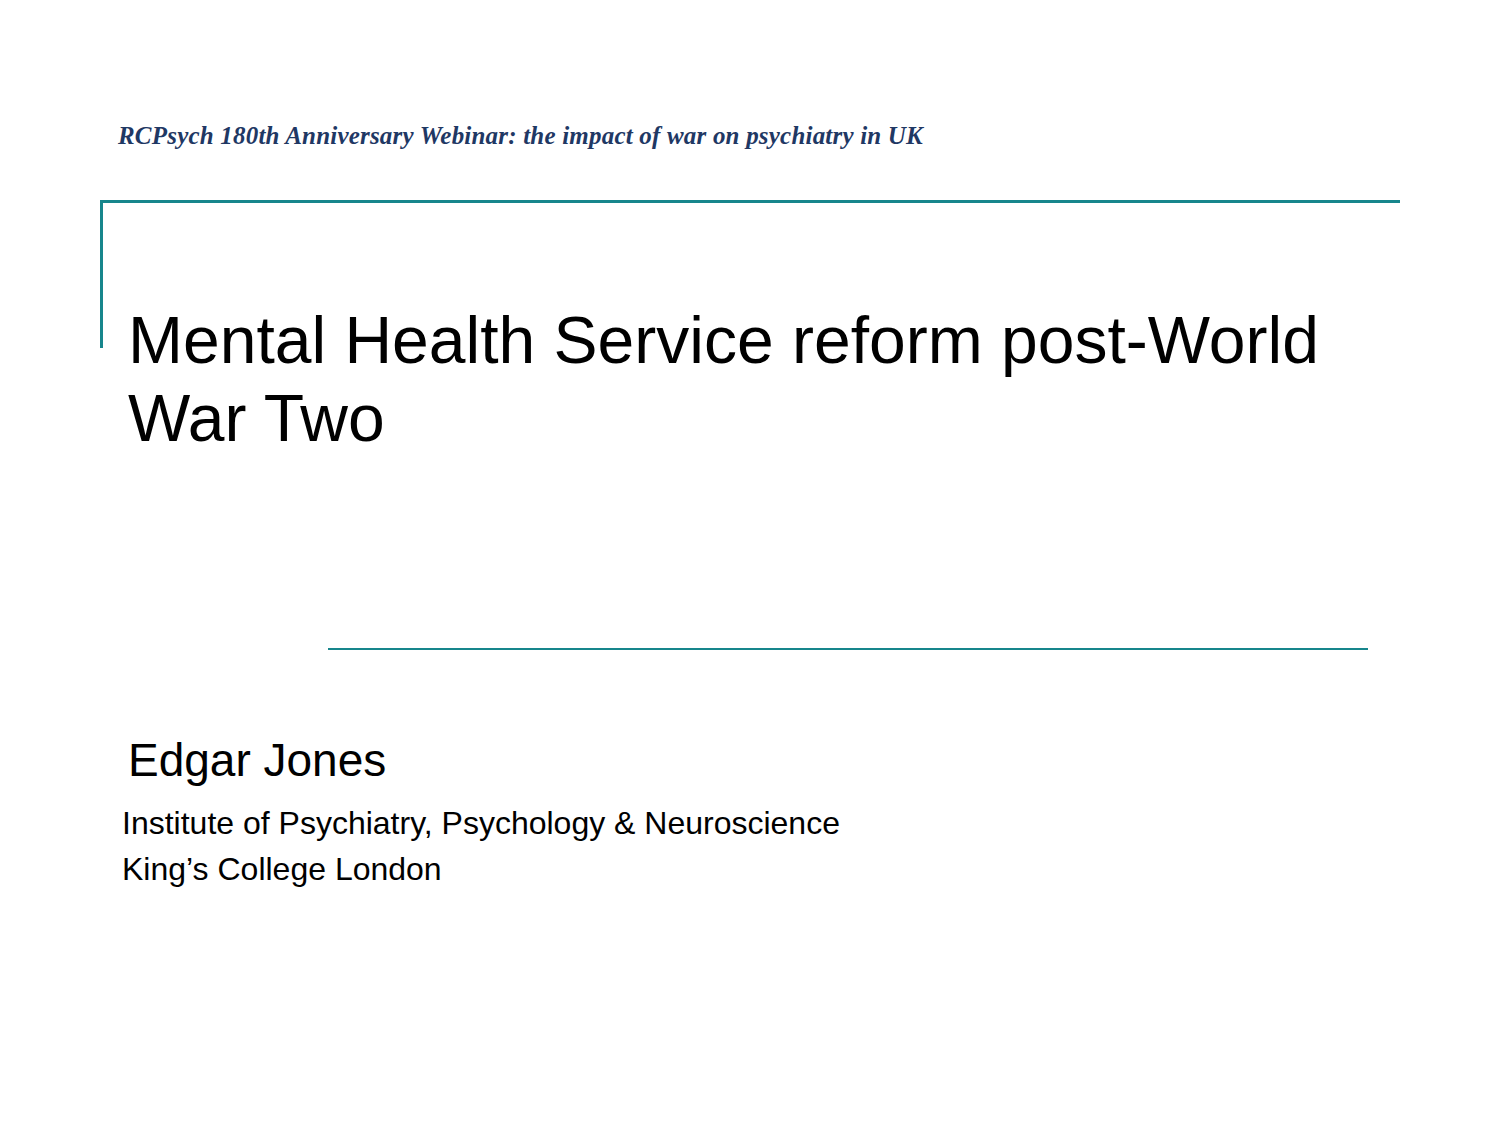RCPsych 180th Anniversary Webinar: the impact of war on psychiatry in UK
Mental Health Service reform post-World War Two
Edgar Jones
Institute of Psychiatry, Psychology & Neuroscience
King’s College London